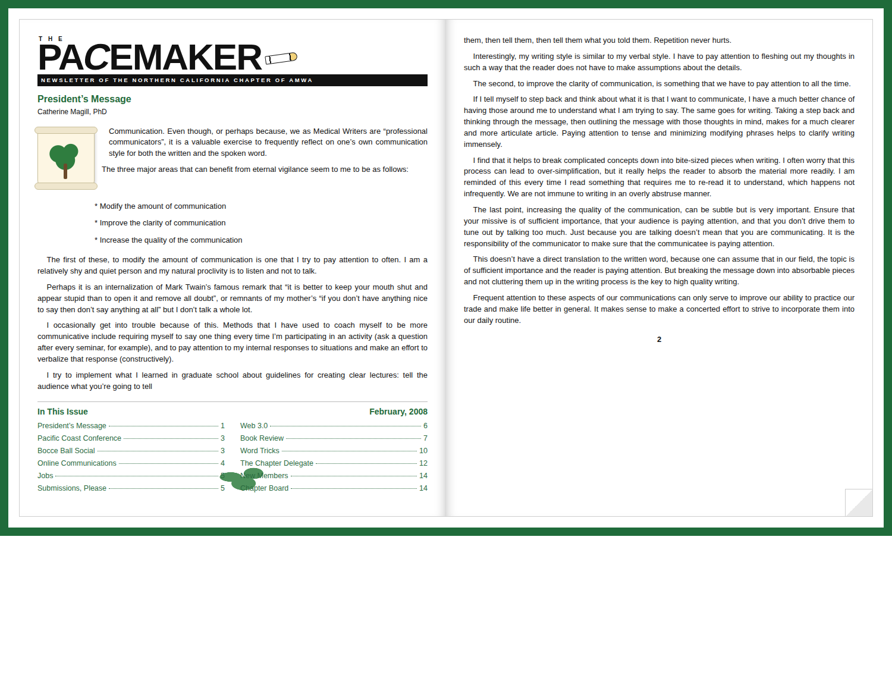T H E
PACEMAKER
NEWSLETTER OF THE NORTHERN CALIFORNIA CHAPTER OF AMWA
President’s Message
Catherine Magill, PhD
Communication. Even though, or perhaps because, we as Medical Writers are “professional communicators”, it is a valuable exercise to frequently reflect on one’s own communication style for both the written and the spoken word.
The three major areas that can benefit from eternal vigilance seem to me to be as follows:
* Modify the amount of communication
* Improve the clarity of communication
* Increase the quality of the communication
The first of these, to modify the amount of communication is one that I try to pay attention to often. I am a relatively shy and quiet person and my natural proclivity is to listen and not to talk.
Perhaps it is an internalization of Mark Twain’s famous remark that “it is better to keep your mouth shut and appear stupid than to open it and remove all doubt”, or remnants of my mother’s “if you don’t have anything nice to say then don’t say anything at all” but I don’t talk a whole lot.
I occasionally get into trouble because of this. Methods that I have used to coach myself to be more communicative include requiring myself to say one thing every time I’m participating in an activity (ask a question after every seminar, for example), and to pay attention to my internal responses to situations and make an effort to verbalize that response (constructively).
I try to implement what I learned in graduate school about guidelines for creating clear lectures: tell the audience what you’re going to tell
In This Issue February, 2008
President’s Message 1
Pacific Coast Conference 3
Bocce Ball Social 3
Online Communications 4
Jobs 5
Submissions, Please 5
Web 3.0 6
Book Review 7
Word Tricks 10
The Chapter Delegate 12
New Members 14
Chapter Board 14
them, then tell them, then tell them what you told them. Repetition never hurts.
Interestingly, my writing style is similar to my verbal style. I have to pay attention to fleshing out my thoughts in such a way that the reader does not have to make assumptions about the details.
The second, to improve the clarity of communication, is something that we have to pay attention to all the time.
If I tell myself to step back and think about what it is that I want to communicate, I have a much better chance of having those around me to understand what I am trying to say. The same goes for writing. Taking a step back and thinking through the message, then outlining the message with those thoughts in mind, makes for a much clearer and more articulate article. Paying attention to tense and minimizing modifying phrases helps to clarify writing immensely.
I find that it helps to break complicated concepts down into bite-sized pieces when writing. I often worry that this process can lead to over-simplification, but it really helps the reader to absorb the material more readily. I am reminded of this every time I read something that requires me to re-read it to understand, which happens not infrequently. We are not immune to writing in an overly abstruse manner.
The last point, increasing the quality of the communication, can be subtle but is very important. Ensure that your missive is of sufficient importance, that your audience is paying attention, and that you don’t drive them to tune out by talking too much. Just because you are talking doesn’t mean that you are communicating. It is the responsibility of the communicator to make sure that the communicatee is paying attention.
This doesn’t have a direct translation to the written word, because one can assume that in our field, the topic is of sufficient importance and the reader is paying attention. But breaking the message down into absorbable pieces and not cluttering them up in the writing process is the key to high quality writing.
Frequent attention to these aspects of our communications can only serve to improve our ability to practice our trade and make life better in general. It makes sense to make a concerted effort to strive to incorporate them into our daily routine.
2
►